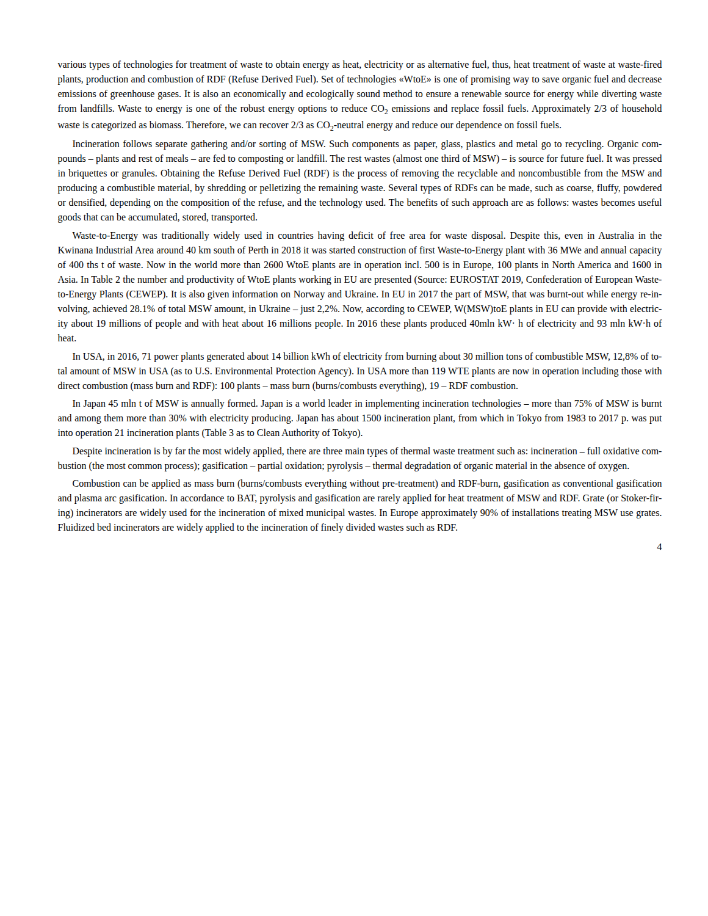various types of technologies for treatment of waste to obtain energy as heat, electricity or as alternative fuel, thus, heat treatment of waste at waste-fired plants, production and combustion of RDF (Refuse Derived Fuel). Set of technologies «WtoE» is one of promising way to save organic fuel and decrease emissions of greenhouse gases. It is also an economically and ecologically sound method to ensure a renewable source for energy while diverting waste from landfills. Waste to energy is one of the robust energy options to reduce CO2 emissions and replace fossil fuels. Approximately 2/3 of household waste is categorized as biomass. Therefore, we can recover 2/3 as CO2-neutral energy and reduce our dependence on fossil fuels.
Incineration follows separate gathering and/or sorting of MSW. Such components as paper, glass, plastics and metal go to recycling. Organic compounds – plants and rest of meals – are fed to composting or landfill. The rest wastes (almost one third of MSW) – is source for future fuel. It was pressed in briquettes or granules. Obtaining the Refuse Derived Fuel (RDF) is the process of removing the recyclable and noncombustible from the MSW and producing a combustible material, by shredding or pelletizing the remaining waste. Several types of RDFs can be made, such as coarse, fluffy, powdered or densified, depending on the composition of the refuse, and the technology used. The benefits of such approach are as follows: wastes becomes useful goods that can be accumulated, stored, transported.
Waste-to-Energy was traditionally widely used in countries having deficit of free area for waste disposal. Despite this, even in Australia in the Kwinana Industrial Area around 40 km south of Perth in 2018 it was started construction of first Waste-to-Energy plant with 36 MWe and annual capacity of 400 ths t of waste. Now in the world more than 2600 WtoE plants are in operation incl. 500 is in Europe, 100 plants in North America and 1600 in Asia. In Table 2 the number and productivity of WtoE plants working in EU are presented (Source: EUROSTAT 2019, Confederation of European Waste-to-Energy Plants (CEWEP). It is also given information on Norway and Ukraine. In EU in 2017 the part of MSW, that was burnt-out while energy re-involving, achieved 28.1% of total MSW amount, in Ukraine – just 2,2%. Now, according to CEWEP, W(MSW)toE plants in EU can provide with electricity about 19 millions of people and with heat about 16 millions people. In 2016 these plants produced 40mln kW· h of electricity and 93 mln kW·h of heat.
In USA, in 2016, 71 power plants generated about 14 billion kWh of electricity from burning about 30 million tons of combustible MSW, 12,8% of total amount of MSW in USA (as to U.S. Environmental Protection Agency). In USA more than 119 WTE plants are now in operation including those with direct combustion (mass burn and RDF): 100 plants – mass burn (burns/combusts everything), 19 – RDF combustion.
In Japan 45 mln t of MSW is annually formed. Japan is a world leader in implementing incineration technologies – more than 75% of MSW is burnt and among them more than 30% with electricity producing. Japan has about 1500 incineration plant, from which in Tokyo from 1983 to 2017 p. was put into operation 21 incineration plants (Table 3 as to Clean Authority of Tokyo).
Despite incineration is by far the most widely applied, there are three main types of thermal waste treatment such as: incineration – full oxidative combustion (the most common process); gasification – partial oxidation; pyrolysis – thermal degradation of organic material in the absence of oxygen.
Combustion can be applied as mass burn (burns/combusts everything without pre-treatment) and RDF-burn, gasification as conventional gasification and plasma arc gasification. In accordance to BAT, pyrolysis and gasification are rarely applied for heat treatment of MSW and RDF. Grate (or Stoker-firing) incinerators are widely used for the incineration of mixed municipal wastes. In Europe approximately 90% of installations treating MSW use grates. Fluidized bed incinerators are widely applied to the incineration of finely divided wastes such as RDF.
4